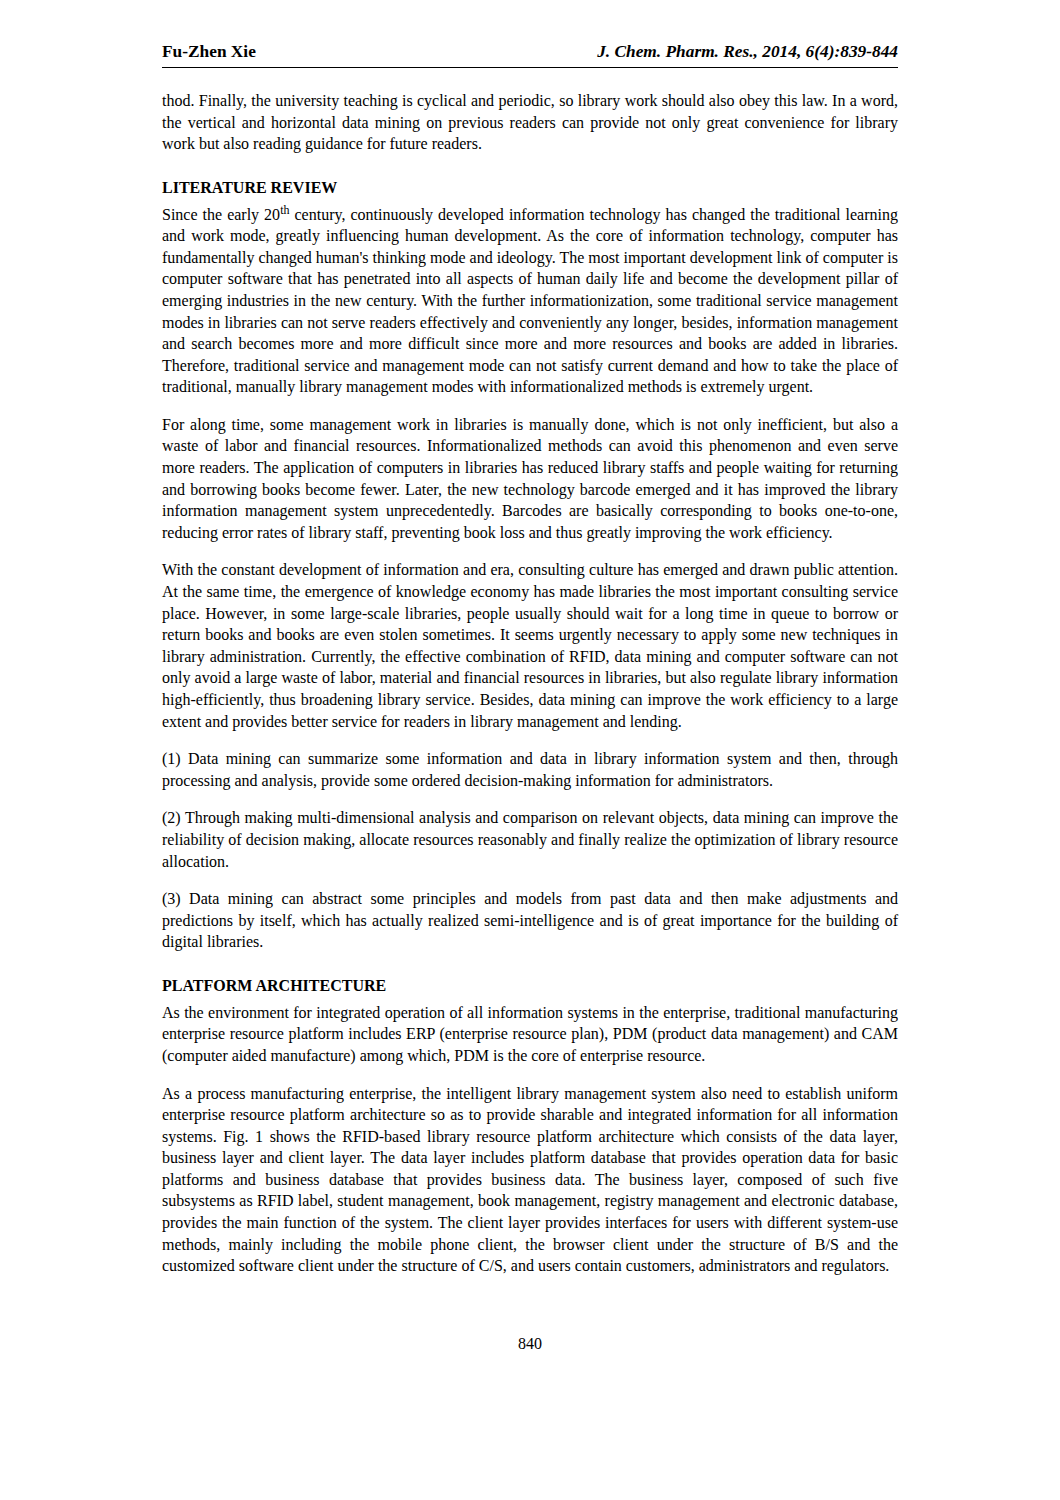Fu-Zhen Xie J. Chem. Pharm. Res., 2014, 6(4):839-844
thod. Finally, the university teaching is cyclical and periodic, so library work should also obey this law. In a word, the vertical and horizontal data mining on previous readers can provide not only great convenience for library work but also reading guidance for future readers.
Literature Review
Since the early 20th century, continuously developed information technology has changed the traditional learning and work mode, greatly influencing human development. As the core of information technology, computer has fundamentally changed human's thinking mode and ideology. The most important development link of computer is computer software that has penetrated into all aspects of human daily life and become the development pillar of emerging industries in the new century. With the further informationization, some traditional service management modes in libraries can not serve readers effectively and conveniently any longer, besides, information management and search becomes more and more difficult since more and more resources and books are added in libraries. Therefore, traditional service and management mode can not satisfy current demand and how to take the place of traditional, manually library management modes with informationalized methods is extremely urgent.
For along time, some management work in libraries is manually done, which is not only inefficient, but also a waste of labor and financial resources. Informationalized methods can avoid this phenomenon and even serve more readers. The application of computers in libraries has reduced library staffs and people waiting for returning and borrowing books become fewer. Later, the new technology barcode emerged and it has improved the library information management system unprecedentedly. Barcodes are basically corresponding to books one-to-one, reducing error rates of library staff, preventing book loss and thus greatly improving the work efficiency.
With the constant development of information and era, consulting culture has emerged and drawn public attention. At the same time, the emergence of knowledge economy has made libraries the most important consulting service place. However, in some large-scale libraries, people usually should wait for a long time in queue to borrow or return books and books are even stolen sometimes. It seems urgently necessary to apply some new techniques in library administration. Currently, the effective combination of RFID, data mining and computer software can not only avoid a large waste of labor, material and financial resources in libraries, but also regulate library information high-efficiently, thus broadening library service. Besides, data mining can improve the work efficiency to a large extent and provides better service for readers in library management and lending.
(1) Data mining can summarize some information and data in library information system and then, through processing and analysis, provide some ordered decision-making information for administrators.
(2) Through making multi-dimensional analysis and comparison on relevant objects, data mining can improve the reliability of decision making, allocate resources reasonably and finally realize the optimization of library resource allocation.
(3) Data mining can abstract some principles and models from past data and then make adjustments and predictions by itself, which has actually realized semi-intelligence and is of great importance for the building of digital libraries.
Platform Architecture
As the environment for integrated operation of all information systems in the enterprise, traditional manufacturing enterprise resource platform includes ERP (enterprise resource plan), PDM (product data management) and CAM (computer aided manufacture) among which, PDM is the core of enterprise resource.
As a process manufacturing enterprise, the intelligent library management system also need to establish uniform enterprise resource platform architecture so as to provide sharable and integrated information for all information systems. Fig. 1 shows the RFID-based library resource platform architecture which consists of the data layer, business layer and client layer. The data layer includes platform database that provides operation data for basic platforms and business database that provides business data. The business layer, composed of such five subsystems as RFID label, student management, book management, registry management and electronic database, provides the main function of the system. The client layer provides interfaces for users with different system-use methods, mainly including the mobile phone client, the browser client under the structure of B/S and the customized software client under the structure of C/S, and users contain customers, administrators and regulators.
840